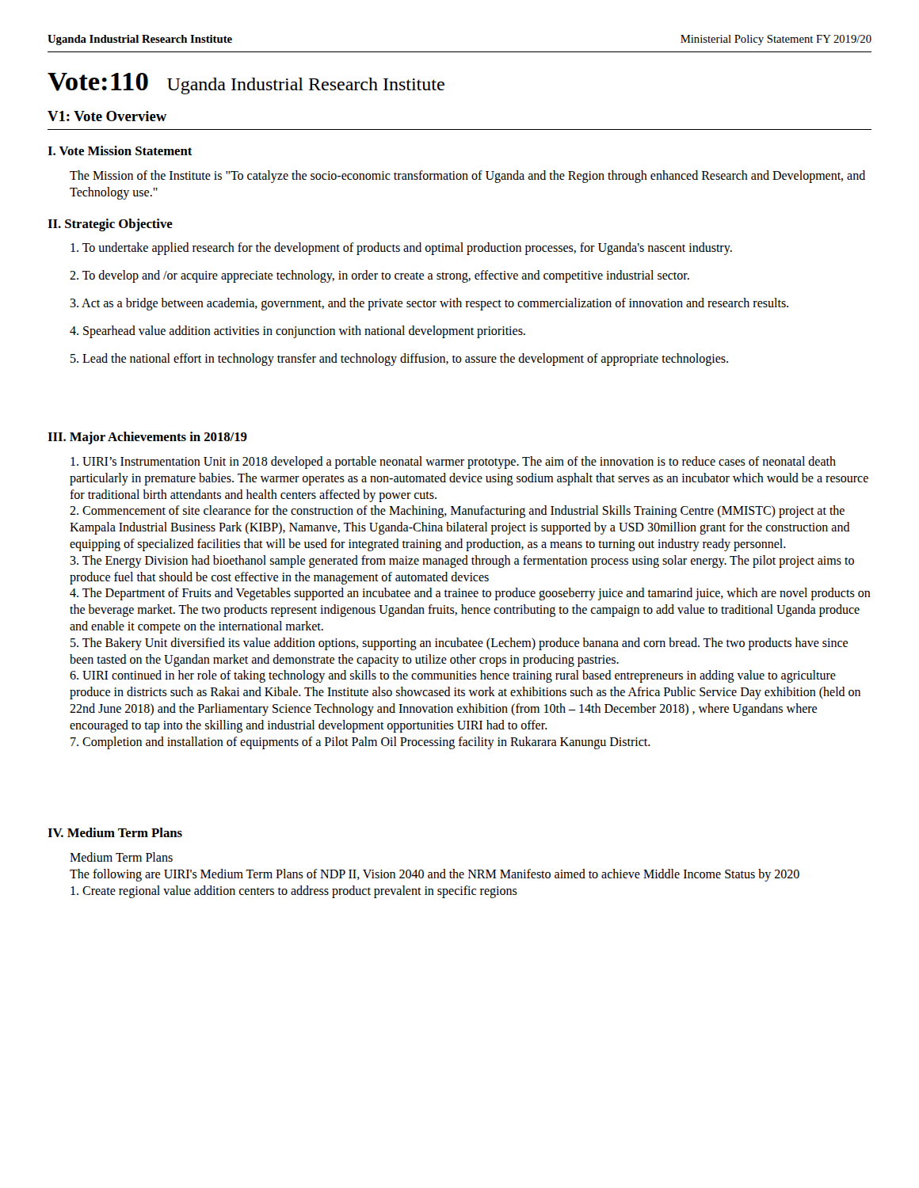Uganda Industrial Research Institute
Ministerial Policy Statement FY 2019/20
Vote:110 Uganda Industrial Research Institute
V1: Vote Overview
I. Vote Mission Statement
The Mission of the Institute is "To catalyze the socio-economic transformation of Uganda and the Region through enhanced Research and Development, and Technology use."
II. Strategic Objective
1. To undertake applied research for the development of products and optimal production processes, for Uganda's nascent industry.
2. To develop and /or acquire appreciate technology, in order to create a strong, effective and competitive industrial sector.
3. Act as a bridge between academia, government, and the private sector with respect to commercialization of innovation and research results.
4. Spearhead value addition activities in conjunction with national development priorities.
5. Lead the national effort in technology transfer and technology diffusion, to assure the development of appropriate technologies.
III. Major Achievements in 2018/19
1. UIRI’s Instrumentation Unit in 2018 developed a portable neonatal warmer prototype. The aim of the innovation is to reduce cases of neonatal death particularly in premature babies. The warmer operates as a non-automated device using sodium asphalt that serves as an incubator which would be a resource for traditional birth attendants and health centers affected by power cuts.
2. Commencement of site clearance for the construction of the Machining, Manufacturing and Industrial Skills Training Centre (MMISTC) project at the Kampala Industrial Business Park (KIBP), Namanve, This Uganda-China bilateral project is supported by a USD 30million grant for the construction and equipping of specialized facilities that will be used for integrated training and production, as a means to turning out industry ready personnel.
3. The Energy Division had bioethanol sample generated from maize managed through a fermentation process using solar energy. The pilot project aims to produce fuel that should be cost effective in the management of automated devices
4. The Department of Fruits and Vegetables supported an incubatee and a trainee to produce gooseberry juice and tamarind juice, which are novel products on the beverage market. The two products represent indigenous Ugandan fruits, hence contributing to the campaign to add value to traditional Uganda produce and enable it compete on the international market.
5. The Bakery Unit diversified its value addition options, supporting an incubatee (Lechem) produce banana and corn bread. The two products have since been tasted on the Ugandan market and demonstrate the capacity to utilize other crops in producing pastries.
6. UIRI continued in her role of taking technology and skills to the communities hence training rural based entrepreneurs in adding value to agriculture produce in districts such as Rakai and Kibale. The Institute also showcased its work at exhibitions such as the Africa Public Service Day exhibition (held on 22nd June 2018) and the Parliamentary Science Technology and Innovation exhibition (from 10th – 14th December 2018) , where Ugandans where encouraged to tap into the skilling and industrial development opportunities UIRI had to offer.
7. Completion and installation of equipments of a Pilot Palm Oil Processing facility in Rukarara Kanungu District.
IV. Medium Term Plans
Medium Term Plans
The following are UIRI's Medium Term Plans of NDP II, Vision 2040 and the NRM Manifesto aimed to achieve Middle Income Status by 2020
1. Create regional value addition centers to address product prevalent in specific regions